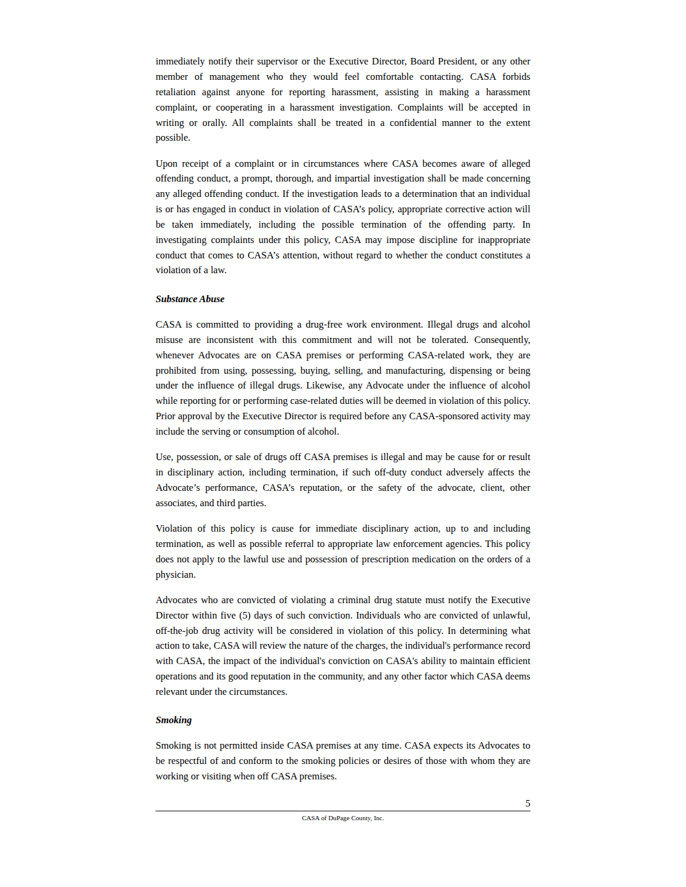immediately notify their supervisor or the Executive Director, Board President, or any other member of management who they would feel comfortable contacting. CASA forbids retaliation against anyone for reporting harassment, assisting in making a harassment complaint, or cooperating in a harassment investigation. Complaints will be accepted in writing or orally. All complaints shall be treated in a confidential manner to the extent possible.
Upon receipt of a complaint or in circumstances where CASA becomes aware of alleged offending conduct, a prompt, thorough, and impartial investigation shall be made concerning any alleged offending conduct. If the investigation leads to a determination that an individual is or has engaged in conduct in violation of CASA’s policy, appropriate corrective action will be taken immediately, including the possible termination of the offending party. In investigating complaints under this policy, CASA may impose discipline for inappropriate conduct that comes to CASA’s attention, without regard to whether the conduct constitutes a violation of a law.
Substance Abuse
CASA is committed to providing a drug-free work environment. Illegal drugs and alcohol misuse are inconsistent with this commitment and will not be tolerated. Consequently, whenever Advocates are on CASA premises or performing CASA-related work, they are prohibited from using, possessing, buying, selling, and manufacturing, dispensing or being under the influence of illegal drugs. Likewise, any Advocate under the influence of alcohol while reporting for or performing case-related duties will be deemed in violation of this policy. Prior approval by the Executive Director is required before any CASA-sponsored activity may include the serving or consumption of alcohol.
Use, possession, or sale of drugs off CASA premises is illegal and may be cause for or result in disciplinary action, including termination, if such off-duty conduct adversely affects the Advocate’s performance, CASA’s reputation, or the safety of the advocate, client, other associates, and third parties.
Violation of this policy is cause for immediate disciplinary action, up to and including termination, as well as possible referral to appropriate law enforcement agencies. This policy does not apply to the lawful use and possession of prescription medication on the orders of a physician.
Advocates who are convicted of violating a criminal drug statute must notify the Executive Director within five (5) days of such conviction. Individuals who are convicted of unlawful, off-the-job drug activity will be considered in violation of this policy. In determining what action to take, CASA will review the nature of the charges, the individual's performance record with CASA, the impact of the individual's conviction on CASA's ability to maintain efficient operations and its good reputation in the community, and any other factor which CASA deems relevant under the circumstances.
Smoking
Smoking is not permitted inside CASA premises at any time. CASA expects its Advocates to be respectful of and conform to the smoking policies or desires of those with whom they are working or visiting when off CASA premises.
5
CASA of DuPage County, Inc.